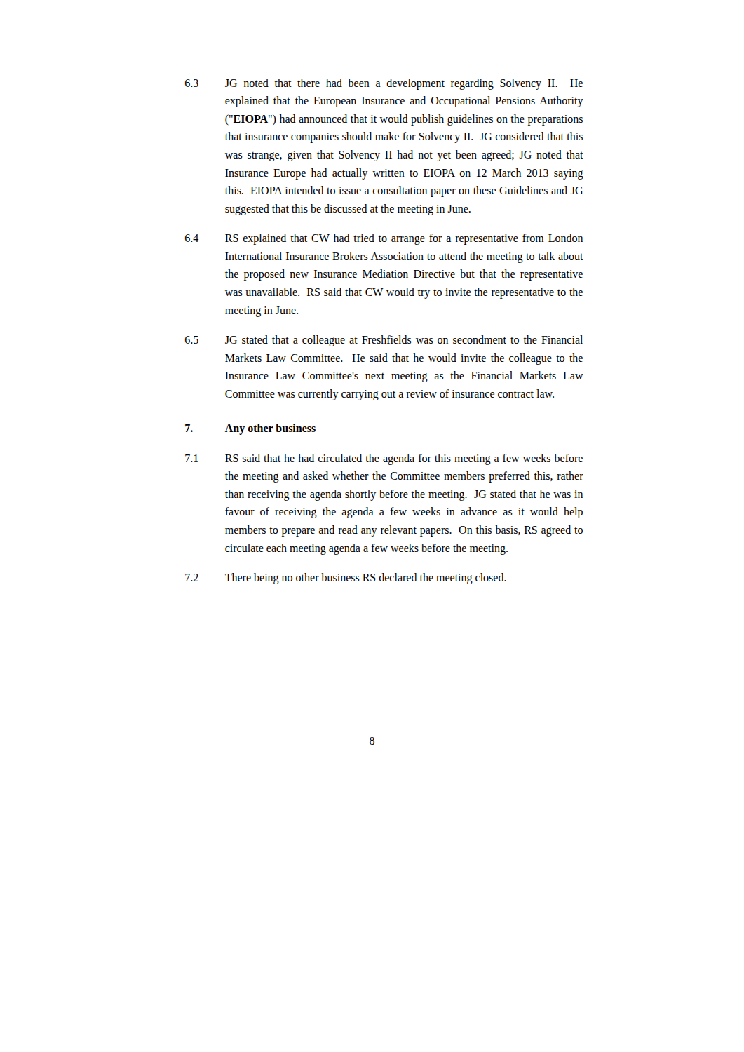6.3
JG noted that there had been a development regarding Solvency II. He explained that the European Insurance and Occupational Pensions Authority ("EIOPA") had announced that it would publish guidelines on the preparations that insurance companies should make for Solvency II. JG considered that this was strange, given that Solvency II had not yet been agreed; JG noted that Insurance Europe had actually written to EIOPA on 12 March 2013 saying this. EIOPA intended to issue a consultation paper on these Guidelines and JG suggested that this be discussed at the meeting in June.
6.4
RS explained that CW had tried to arrange for a representative from London International Insurance Brokers Association to attend the meeting to talk about the proposed new Insurance Mediation Directive but that the representative was unavailable. RS said that CW would try to invite the representative to the meeting in June.
6.5
JG stated that a colleague at Freshfields was on secondment to the Financial Markets Law Committee. He said that he would invite the colleague to the Insurance Law Committee's next meeting as the Financial Markets Law Committee was currently carrying out a review of insurance contract law.
7.
Any other business
7.1
RS said that he had circulated the agenda for this meeting a few weeks before the meeting and asked whether the Committee members preferred this, rather than receiving the agenda shortly before the meeting. JG stated that he was in favour of receiving the agenda a few weeks in advance as it would help members to prepare and read any relevant papers. On this basis, RS agreed to circulate each meeting agenda a few weeks before the meeting.
7.2
There being no other business RS declared the meeting closed.
8